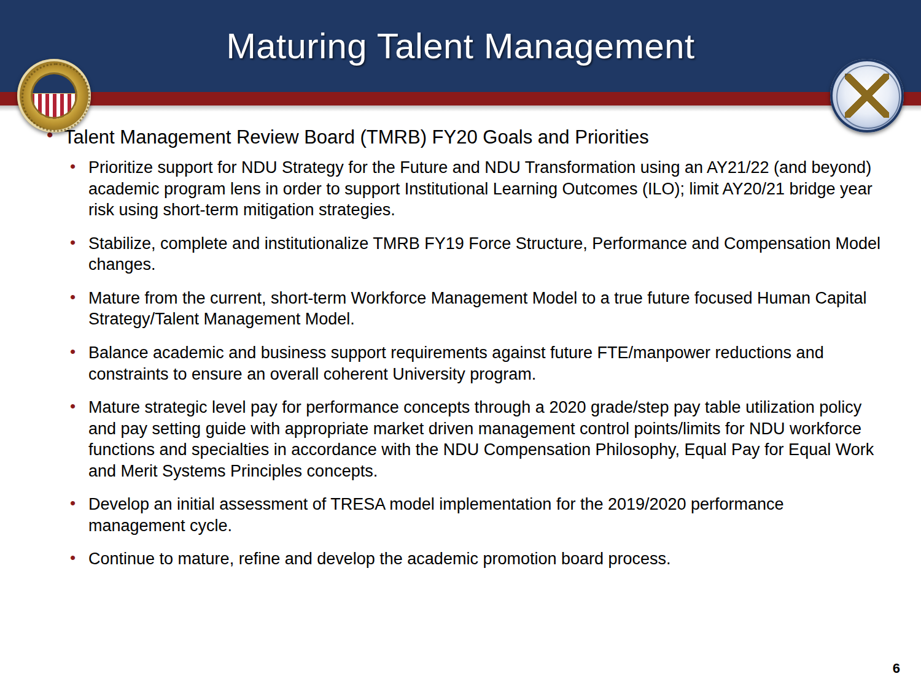Maturing Talent Management
Talent Management Review Board (TMRB) FY20 Goals and Priorities
Prioritize support for NDU Strategy for the Future and NDU Transformation using an AY21/22 (and beyond) academic program lens in order to support Institutional Learning Outcomes (ILO); limit AY20/21 bridge year risk using short-term mitigation strategies.
Stabilize, complete and institutionalize TMRB FY19 Force Structure, Performance and Compensation Model changes.
Mature from the current, short-term Workforce Management Model to a true future focused Human Capital Strategy/Talent Management Model.
Balance academic and business support requirements against future FTE/manpower reductions and constraints to ensure an overall coherent University program.
Mature strategic level pay for performance concepts through a 2020 grade/step pay table utilization policy and pay setting guide with appropriate market driven management control points/limits for NDU workforce functions and specialties in accordance with the NDU Compensation Philosophy, Equal Pay for Equal Work and Merit Systems Principles concepts.
Develop an initial assessment of TRESA model implementation for the 2019/2020 performance management cycle.
Continue to mature, refine and develop the academic promotion board process.
6